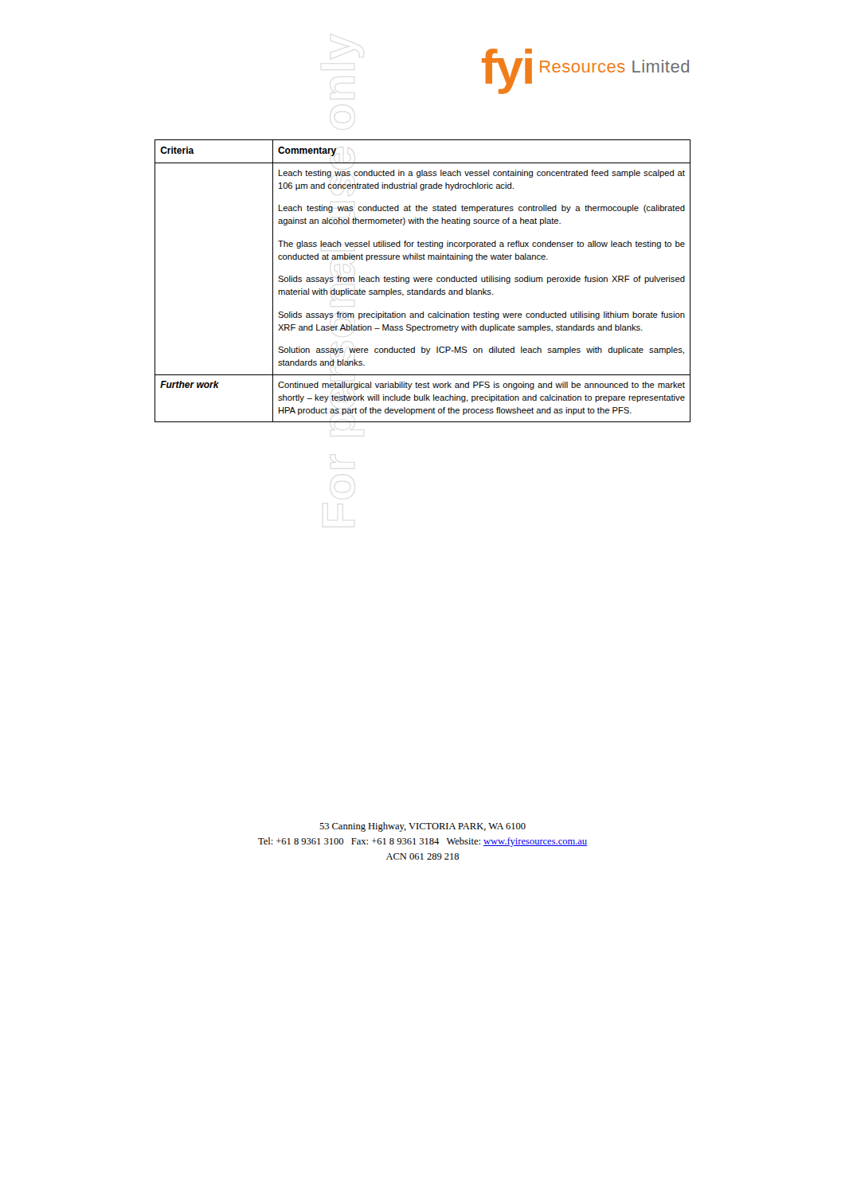For personal use only
fyi Resources Limited
| Criteria | Commentary |
| --- | --- |
| | Leach testing was conducted in a glass leach vessel containing concentrated feed sample scalped at 106 µm and concentrated industrial grade hydrochloric acid. Leach testing was conducted at the stated temperatures controlled by a thermocouple (calibrated against an alcohol thermometer) with the heating source of a heat plate. The glass leach vessel utilised for testing incorporated a reflux condenser to allow leach testing to be conducted at ambient pressure whilst maintaining the water balance. Solids assays from leach testing were conducted utilising sodium peroxide fusion XRF of pulverised material with duplicate samples, standards and blanks. Solids assays from precipitation and calcination testing were conducted utilising lithium borate fusion XRF and Laser Ablation – Mass Spectrometry with duplicate samples, standards and blanks. Solution assays were conducted by ICP-MS on diluted leach samples with duplicate samples, standards and blanks. |
| Further work | Continued metallurgical variability test work and PFS is ongoing and will be announced to the market shortly – key testwork will include bulk leaching, precipitation and calcination to prepare representative HPA product as part of the development of the process flowsheet and as input to the PFS. |
53 Canning Highway, VICTORIA PARK, WA 6100
Tel: +61 8 9361 3100 Fax: +61 8 9361 3184 Website: www.fyiresources.com.au
ACN 061 289 218